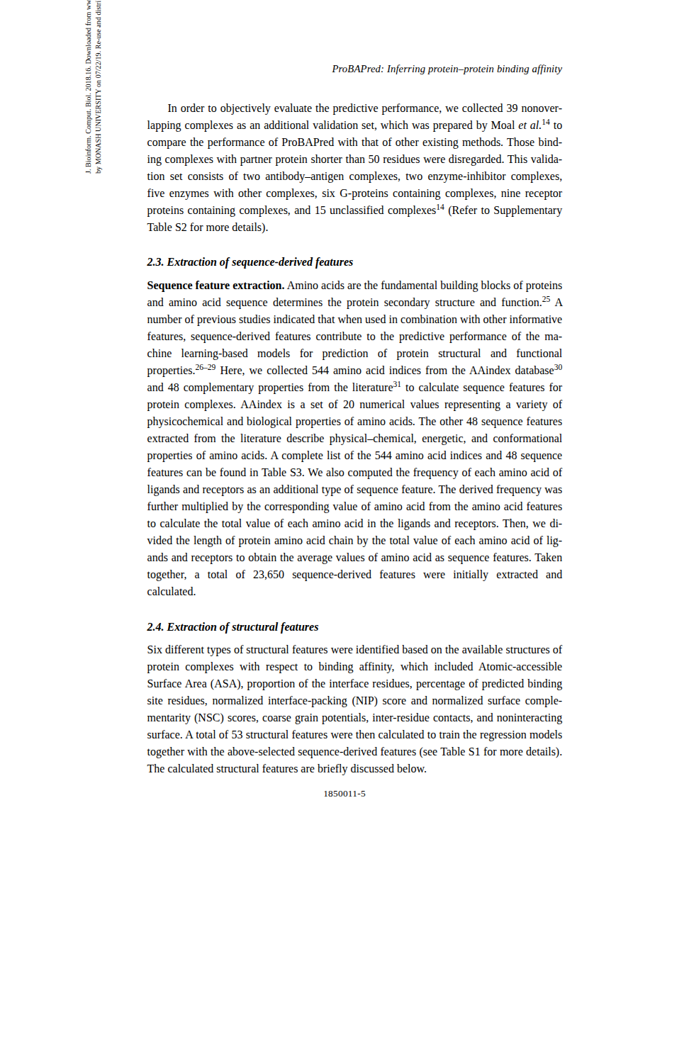J. Bioinform. Comput. Biol. 2018.16. Downloaded from www.worldscientific.com
by MONASH UNIVERSITY on 07/22/19. Re-use and distribution is strictly not permitted, except for Open Access articles.
ProBAPred: Inferring protein–protein binding affinity
In order to objectively evaluate the predictive performance, we collected 39 nonoverlapping complexes as an additional validation set, which was prepared by Moal et al.14 to compare the performance of ProBAPred with that of other existing methods. Those binding complexes with partner protein shorter than 50 residues were disregarded. This validation set consists of two antibody–antigen complexes, two enzyme-inhibitor complexes, five enzymes with other complexes, six G-proteins containing complexes, nine receptor proteins containing complexes, and 15 unclassified complexes14 (Refer to Supplementary Table S2 for more details).
2.3. Extraction of sequence-derived features
Sequence feature extraction. Amino acids are the fundamental building blocks of proteins and amino acid sequence determines the protein secondary structure and function.25 A number of previous studies indicated that when used in combination with other informative features, sequence-derived features contribute to the predictive performance of the machine learning-based models for prediction of protein structural and functional properties.26–29 Here, we collected 544 amino acid indices from the AAindex database30 and 48 complementary properties from the literature31 to calculate sequence features for protein complexes. AAindex is a set of 20 numerical values representing a variety of physicochemical and biological properties of amino acids. The other 48 sequence features extracted from the literature describe physical–chemical, energetic, and conformational properties of amino acids. A complete list of the 544 amino acid indices and 48 sequence features can be found in Table S3. We also computed the frequency of each amino acid of ligands and receptors as an additional type of sequence feature. The derived frequency was further multiplied by the corresponding value of amino acid from the amino acid features to calculate the total value of each amino acid in the ligands and receptors. Then, we divided the length of protein amino acid chain by the total value of each amino acid of ligands and receptors to obtain the average values of amino acid as sequence features. Taken together, a total of 23,650 sequence-derived features were initially extracted and calculated.
2.4. Extraction of structural features
Six different types of structural features were identified based on the available structures of protein complexes with respect to binding affinity, which included Atomic-accessible Surface Area (ASA), proportion of the interface residues, percentage of predicted binding site residues, normalized interface-packing (NIP) score and normalized surface complementarity (NSC) scores, coarse grain potentials, inter-residue contacts, and noninteracting surface. A total of 53 structural features were then calculated to train the regression models together with the above-selected sequence-derived features (see Table S1 for more details). The calculated structural features are briefly discussed below.
1850011-5